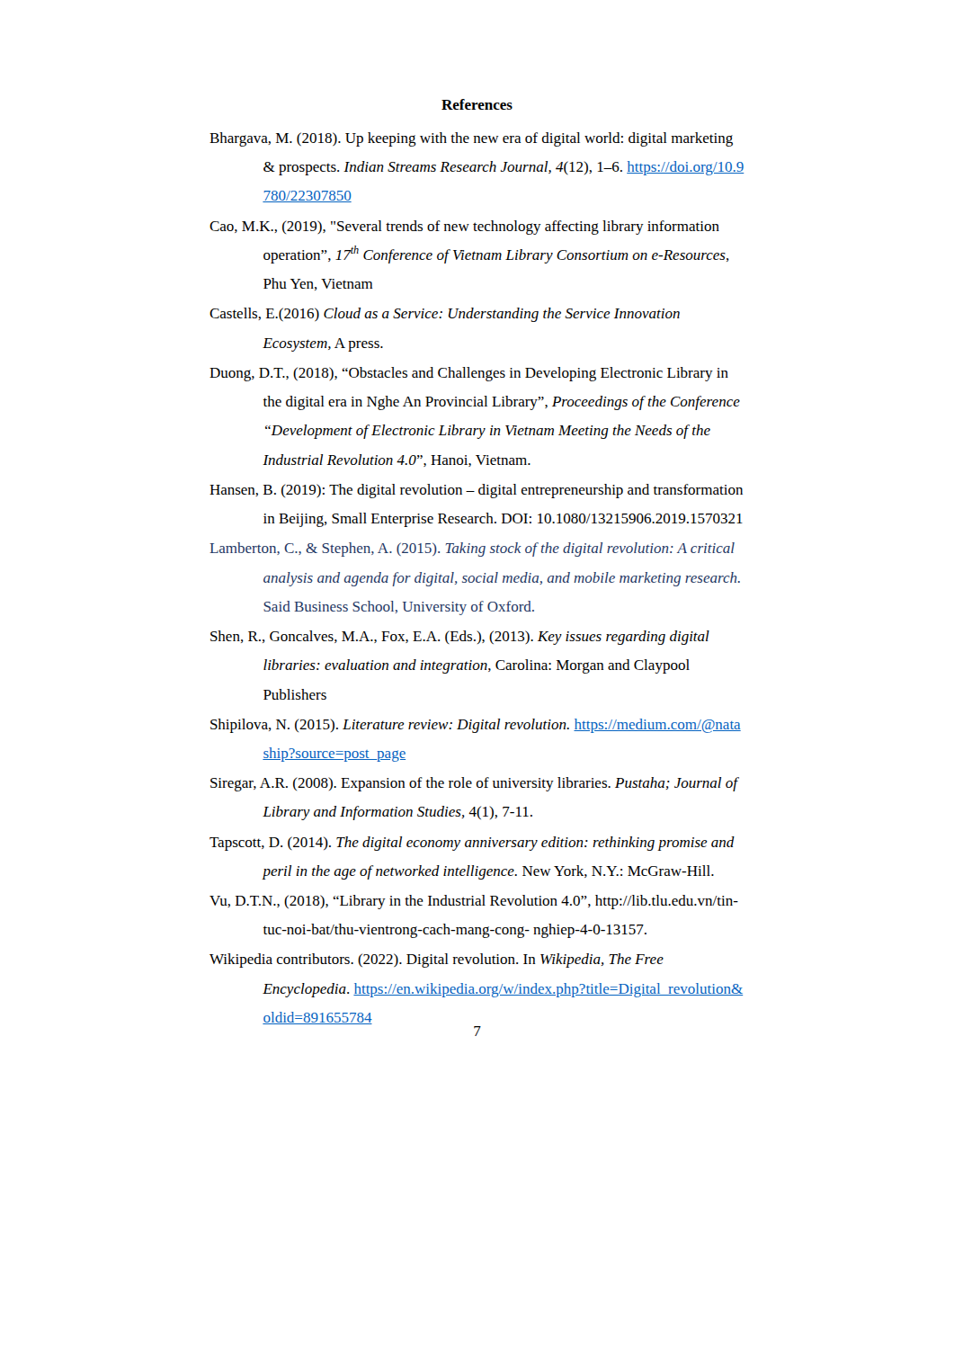References
Bhargava, M. (2018). Up keeping with the new era of digital world: digital marketing & prospects. Indian Streams Research Journal, 4(12), 1–6. https://doi.org/10.9780/22307850
Cao, M.K., (2019), "Several trends of new technology affecting library information operation”, 17th Conference of Vietnam Library Consortium on e-Resources, Phu Yen, Vietnam
Castells, E.(2016) Cloud as a Service: Understanding the Service Innovation Ecosystem, A press.
Duong, D.T., (2018), “Obstacles and Challenges in Developing Electronic Library in the digital era in Nghe An Provincial Library”, Proceedings of the Conference “Development of Electronic Library in Vietnam Meeting the Needs of the Industrial Revolution 4.0”, Hanoi, Vietnam.
Hansen, B. (2019): The digital revolution – digital entrepreneurship and transformation in Beijing, Small Enterprise Research. DOI: 10.1080/13215906.2019.1570321
Lamberton, C., & Stephen, A. (2015). Taking stock of the digital revolution: A critical analysis and agenda for digital, social media, and mobile marketing research. Said Business School, University of Oxford.
Shen, R., Goncalves, M.A., Fox, E.A. (Eds.), (2013). Key issues regarding digital libraries: evaluation and integration, Carolina: Morgan and Claypool Publishers
Shipilova, N. (2015). Literature review: Digital revolution. https://medium.com/@nataship?source=post_page
Siregar, A.R. (2008). Expansion of the role of university libraries. Pustaha; Journal of Library and Information Studies, 4(1), 7-11.
Tapscott, D. (2014). The digital economy anniversary edition: rethinking promise and peril in the age of networked intelligence. New York, N.Y.: McGraw-Hill.
Vu, D.T.N., (2018), “Library in the Industrial Revolution 4.0”, http://lib.tlu.edu.vn/tin-tuc-noi-bat/thu-vientrong-cach-mang-cong- nghiep-4-0-13157.
Wikipedia contributors. (2022). Digital revolution. In Wikipedia, The Free Encyclopedia. https://en.wikipedia.org/w/index.php?title=Digital_revolution&oldid=891655784
7